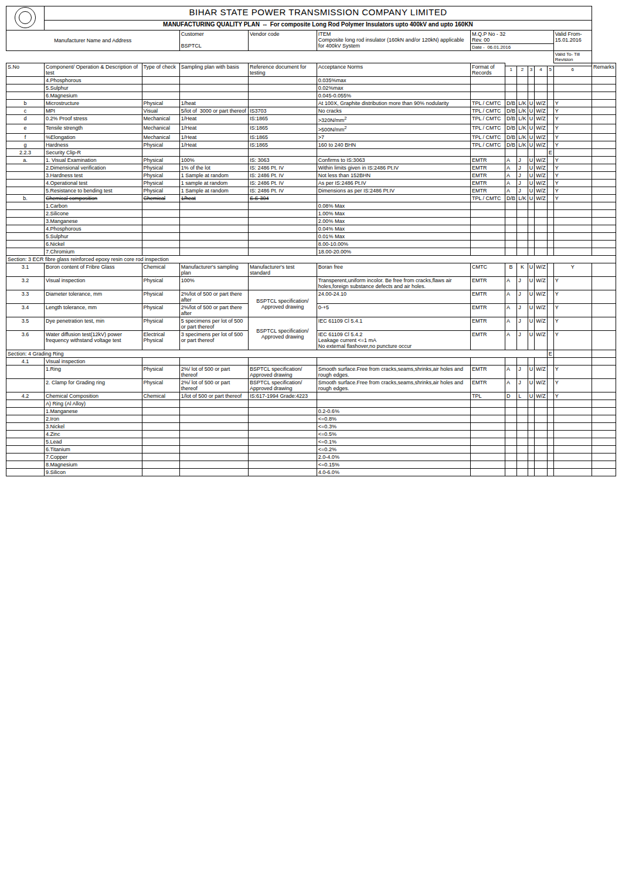| | BIHAR STATE POWER TRANSMISSION COMPANY LIMITED |
| MANUFACTURING QUALITY PLAN -- For composite Long Rod Polymer Insulators upto 400kV and upto 160KN |
| Manufacturer Name and Address | Customer BSPTCL | Vendor code | ITEM Composite long rod insulator (160kN and/or 120kN) applicable for 400kV System | M.Q.P No - 32 Rev. 00 | Valid From- 15.01.2016 |
| Date - 06.01.2016 |
| | | Valid To- Till Revision |
| S.No | Component/ Operation & Description of test | Type of check | Sampling plan with basis | Reference document for testing | Acceptance Norms | Format of Records | | Remarks |
| 1 | 2 | 3 | 4 | 5 | 6 |
| | 4.Phosphorous | | | | 0.035%max | | | | | | | | |
| | 5.Sulphur | | | | 0.02%max | | | | | | | | |
| | 6.Magnesium | | | | 0.045-0.055% | | | | | | | | |
| b | Microstructure | Physical | 1/heat | | At 100X, Graphite distribution more than 90% nodularity | TPL / CMTC | D/B | L/K | U | W/Z | | Y | |
| c | MPI | Visual | 5/lot of 3000 or part thereof | IS3703 | No cracks | TPL / CMTC | D/B | L/K | U | W/Z | | Y | |
| d | 0.2% Proof stress | Mechanical | 1/Heat | IS:1865 | >320N/mm 2 | TPL / CMTC | D/B | L/K | U | W/Z | | Y | |
| e | Tensile strength | Mechanical | 1/Heat | IS:1865 | >500N/mm 2 | TPL / CMTC | D/B | L/K | U | W/Z | | Y | |
| f | %Elongation | Mechanical | 1/Heat | IS:1865 | >7 | TPL / CMTC | D/B | L/K | U | W/Z | | Y | |
| g | Hardness | Physical | 1/Heat | IS:1865 | 160 to 240 BHN | TPL / CMTC | D/B | L/K | U | W/Z | | Y | |
| 2.2.3 | Security Clip-R | | | | | | | | | | E | | |
| a. | 1. Visual Examination | Physical | 100% | IS: 3063 | Confirms to IS:3063 | EMTR | A | J | U | W/Z | | Y | |
| | 2.Dimensional verification | Physical | 1% of the lot | IS: 2486 Pt. IV | Within limits given in IS:2486 Pt.IV | EMTR | A | J | U | W/Z | | Y | |
| | 3.Hardness test | Physical | 1 Sample at random | IS: 2486 Pt. IV | Not less than 152BHN | EMTR | A | J | U | W/Z | | Y | |
| | 4.Operational test | Physical | 1 sample at random | IS: 2486 Pt. IV | As per IS:2486 Pt.IV | EMTR | A | J | U | W/Z | | Y | |
| | 5.Resistance to bending test | Physical | 1 Sample at random | IS: 2486 Pt. IV | Dimensions as per IS:2486 Pt.IV | EMTR | A | J | U | W/Z | | Y | |
| b. | Chemical composition | Chemical | 1/heat | S.S-304 | | TPL / CMTC | D/B | L/K | U | W/Z | | Y | |
| | 1.Carbon | | | | 0.08% Max | | | | | | | | |
| | 2.Silicone | | | | 1.00% Max | | | | | | | | |
| | 3.Manganese | | | | 2.00% Max | | | | | | | | |
| | 4.Phosphorous | | | | 0.04% Max | | | | | | | | |
| | 5.Sulphur | | | | 0.01% Max | | | | | | | | |
| | 6.Nickel | | | | 8.00-10.00% | | | | | | | | |
| | 7.Chromium | | | | 18.00-20.00% | | | | | | | | |
| Section: 3 ECR fibre glass reinforced epoxy resin core rod inspection |
| 3.1 | Boron content of Fribre Glass | Chemical | Manufacturer's sampling plan | Manufacturer's test standard | Boran free | CMTC | B | K | U | W/Z | | Y | |
| 3.2 | Visual inspection | Physical | 100% | | Transperent,uniform incolor. Be free from cracks,flaws air holes,foreign substance defects and air holes. | EMTR | A | J | U | W/Z | | Y | |
| 3.3 | Diameter tolerance, mm | Physical | 2%/lot of 500 or part there after | BSPTCL specification/ Approved drawing | 24.00-24.10 | EMTR | A | J | U | W/Z | | Y | |
| 3.4 | Length tolerance, mm | Physical | 2%/lot of 500 or part there after | 0-+5 | EMTR | A | J | U | W/Z | | Y | |
| 3.5 | Dye penetration test, min | Physical | 5 specimens per lot of 500 or part thereof | BSPTCL specification/ Approved drawing | IEC 61109 Cl 5.4.1 | EMTR | A | J | U | W/Z | | Y | |
| 3.6 | Water diffusion test(12kV) power frequency withstand voltage test | Electrical Physical | 3 specimens per lot of 500 or part thereof | IEC 61109 Cl 5.4.2 Leakage current <=1 mA No external flashover,no puncture occur | EMTR | A | J | U | W/Z | | Y | |
| Section: 4 Grading Ring | E | | |
| 4.1 | Visual inspection | | | | | | | | | | | | |
| | 1.Ring | Physical | 2%/ lot of 500 or part thereof | BSPTCL specification/ Approved drawing | Smooth surface.Free from cracks,seams,shrinks,air holes and rough edges. | EMTR | A | J | U | W/Z | | Y | |
| | 2. Clamp for Grading ring | Physical | 2%/ lot of 500 or part thereof | BSPTCL specification/ Approved drawing | Smooth surface.Free from cracks,seams,shrinks,air holes and rough edges. | EMTR | A | J | U | W/Z | | Y | |
| 4.2 | Chemical Composition | Chemical | 1/lot of 500 or part thereof | IS:617-1994 Grade:4223 | | TPL | D | L | U | W/Z | | Y | |
| | A) Ring (Al Alloy) | | | | | | | | | | | | |
| | 1.Manganese | | | | 0.2-0.6% | | | | | | | | |
| | 2.Iron | | | | <=0.8% | | | | | | | | |
| | 3.Nickel | | | | <=0.3% | | | | | | | | |
| | 4.Zinc | | | | <=0.5% | | | | | | | | |
| | 5.Lead | | | | <=0.1% | | | | | | | | |
| | 6.Titanium | | | | <=0.2% | | | | | | | | |
| | 7.Copper | | | | 2.0-4.0% | | | | | | | | |
| | 8.Magnesium | | | | <=0.15% | | | | | | | | |
| | 9.Silicon | | | | 4.0-6.0% | | | | | | | | |